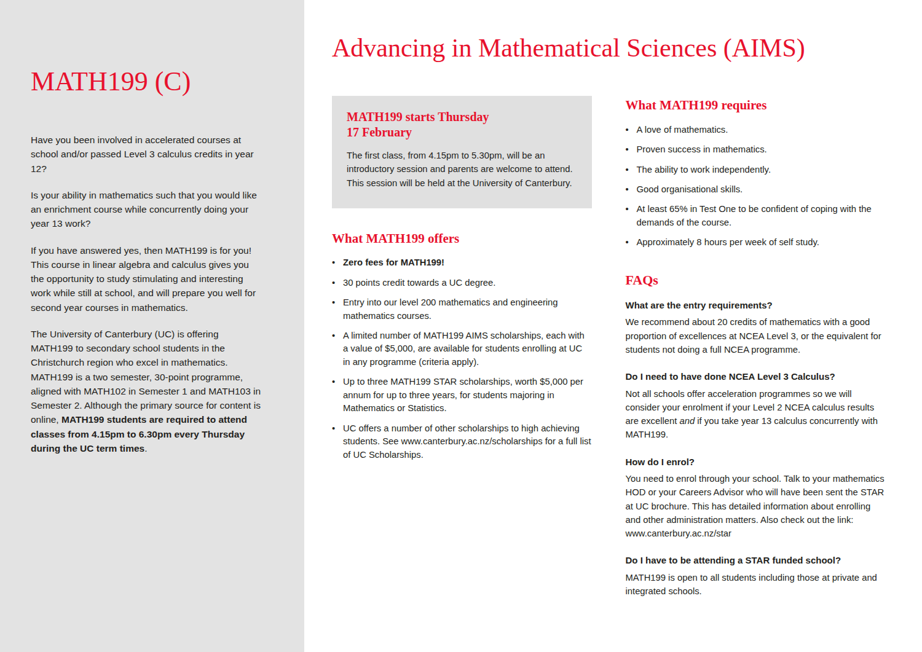MATH199 (C)
Have you been involved in accelerated courses at school and/or passed Level 3 calculus credits in year 12?
Is your ability in mathematics such that you would like an enrichment course while concurrently doing your year 13 work?
If you have answered yes, then MATH199 is for you! This course in linear algebra and calculus gives you the opportunity to study stimulating and interesting work while still at school, and will prepare you well for second year courses in mathematics.
The University of Canterbury (UC) is offering MATH199 to secondary school students in the Christchurch region who excel in mathematics. MATH199 is a two semester, 30-point programme, aligned with MATH102 in Semester 1 and MATH103 in Semester 2. Although the primary source for content is online, MATH199 students are required to attend classes from 4.15pm to 6.30pm every Thursday during the UC term times.
Advancing in Mathematical Sciences (AIMS)
MATH199 starts Thursday
17 February
The first class, from 4.15pm to 5.30pm, will be an introductory session and parents are welcome to attend. This session will be held at the University of Canterbury.
What MATH199 offers
Zero fees for MATH199!
30 points credit towards a UC degree.
Entry into our level 200 mathematics and engineering mathematics courses.
A limited number of MATH199 AIMS scholarships, each with a value of $5,000, are available for students enrolling at UC in any programme (criteria apply).
Up to three MATH199 STAR scholarships, worth $5,000 per annum for up to three years, for students majoring in Mathematics or Statistics.
UC offers a number of other scholarships to high achieving students. See www.canterbury.ac.nz/scholarships for a full list of UC Scholarships.
What MATH199 requires
A love of mathematics.
Proven success in mathematics.
The ability to work independently.
Good organisational skills.
At least 65% in Test One to be confident of coping with the demands of the course.
Approximately 8 hours per week of self study.
FAQs
What are the entry requirements?
We recommend about 20 credits of mathematics with a good proportion of excellences at NCEA Level 3, or the equivalent for students not doing a full NCEA programme.
Do I need to have done NCEA Level 3 Calculus?
Not all schools offer acceleration programmes so we will consider your enrolment if your Level 2 NCEA calculus results are excellent and if you take year 13 calculus concurrently with MATH199.
How do I enrol?
You need to enrol through your school. Talk to your mathematics HOD or your Careers Advisor who will have been sent the STAR at UC brochure. This has detailed information about enrolling and other administration matters. Also check out the link:
www.canterbury.ac.nz/star
Do I have to be attending a STAR funded school?
MATH199 is open to all students including those at private and integrated schools.